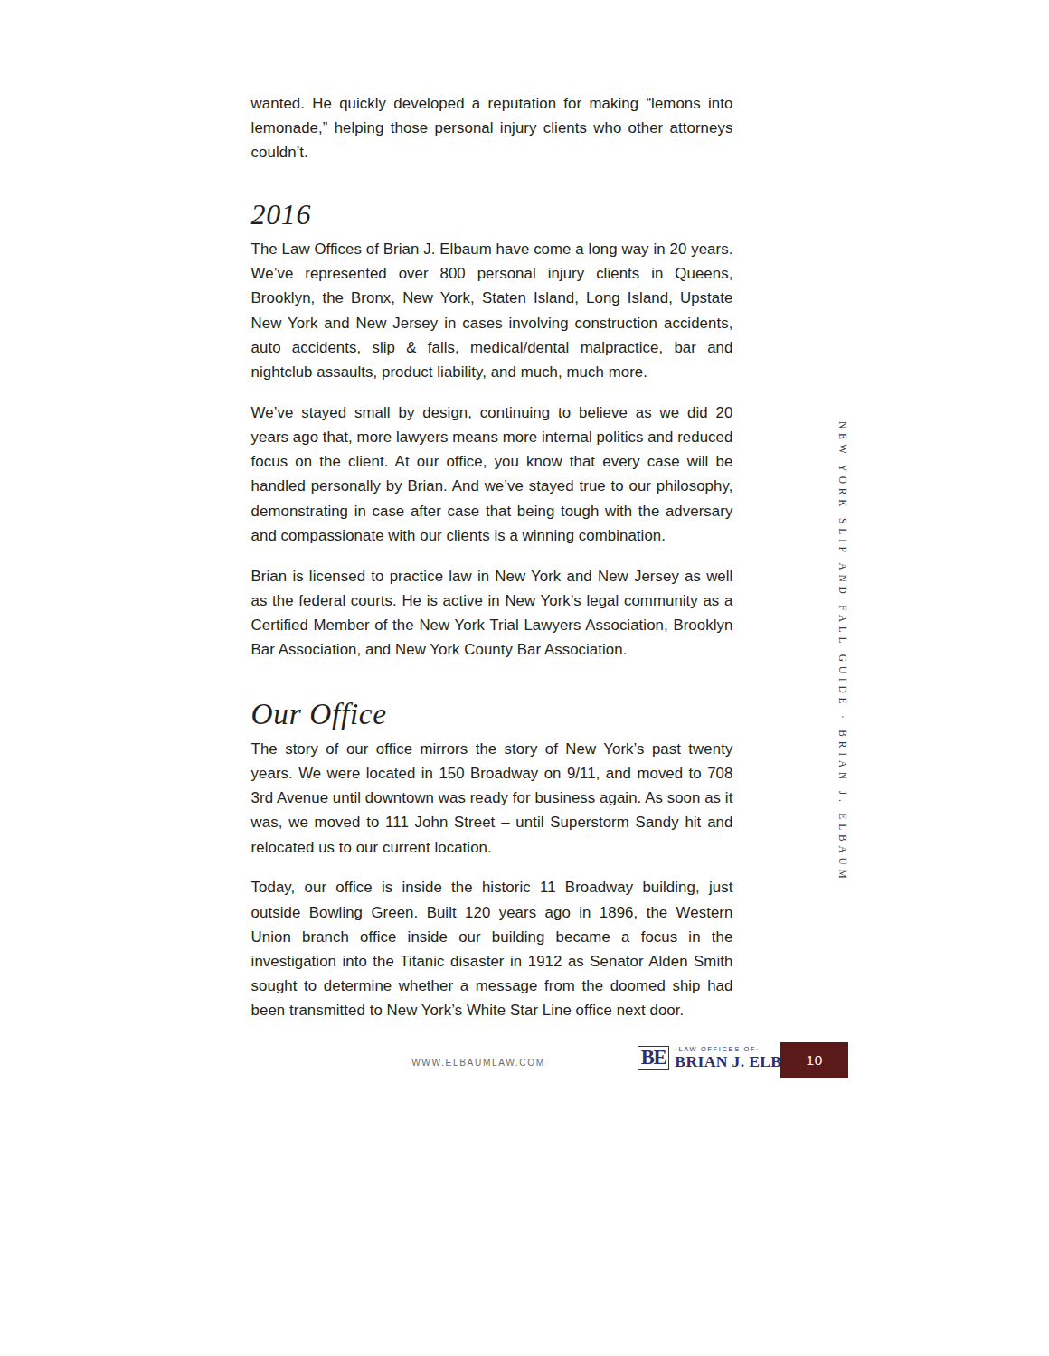wanted. He quickly developed a reputation for making “lemons into lemonade,” helping those personal injury clients who other attorneys couldn’t.
2016
The Law Offices of Brian J. Elbaum have come a long way in 20 years. We’ve represented over 800 personal injury clients in Queens, Brooklyn, the Bronx, New York, Staten Island, Long Island, Upstate New York and New Jersey in cases involving construction accidents, auto accidents, slip & falls, medical/dental malpractice, bar and nightclub assaults, product liability, and much, much more.
We’ve stayed small by design, continuing to believe as we did 20 years ago that, more lawyers means more internal politics and reduced focus on the client. At our office, you know that every case will be handled personally by Brian. And we’ve stayed true to our philosophy, demonstrating in case after case that being tough with the adversary and compassionate with our clients is a winning combination.
Brian is licensed to practice law in New York and New Jersey as well as the federal courts. He is active in New York’s legal community as a Certified Member of the New York Trial Lawyers Association, Brooklyn Bar Association, and New York County Bar Association.
Our Office
The story of our office mirrors the story of New York’s past twenty years. We were located in 150 Broadway on 9/11, and moved to 708 3rd Avenue until downtown was ready for business again. As soon as it was, we moved to 111 John Street – until Superstorm Sandy hit and relocated us to our current location.
Today, our office is inside the historic 11 Broadway building, just outside Bowling Green. Built 120 years ago in 1896, the Western Union branch office inside our building became a focus in the investigation into the Titanic disaster in 1912 as Senator Alden Smith sought to determine whether a message from the doomed ship had been transmitted to New York’s White Star Line office next door.
New York Slip and Fall Guide · Brian J. Elbaum
www.elbaumlaw.com
BE ·Law Offices of· BRIAN J. ELBAUM
10